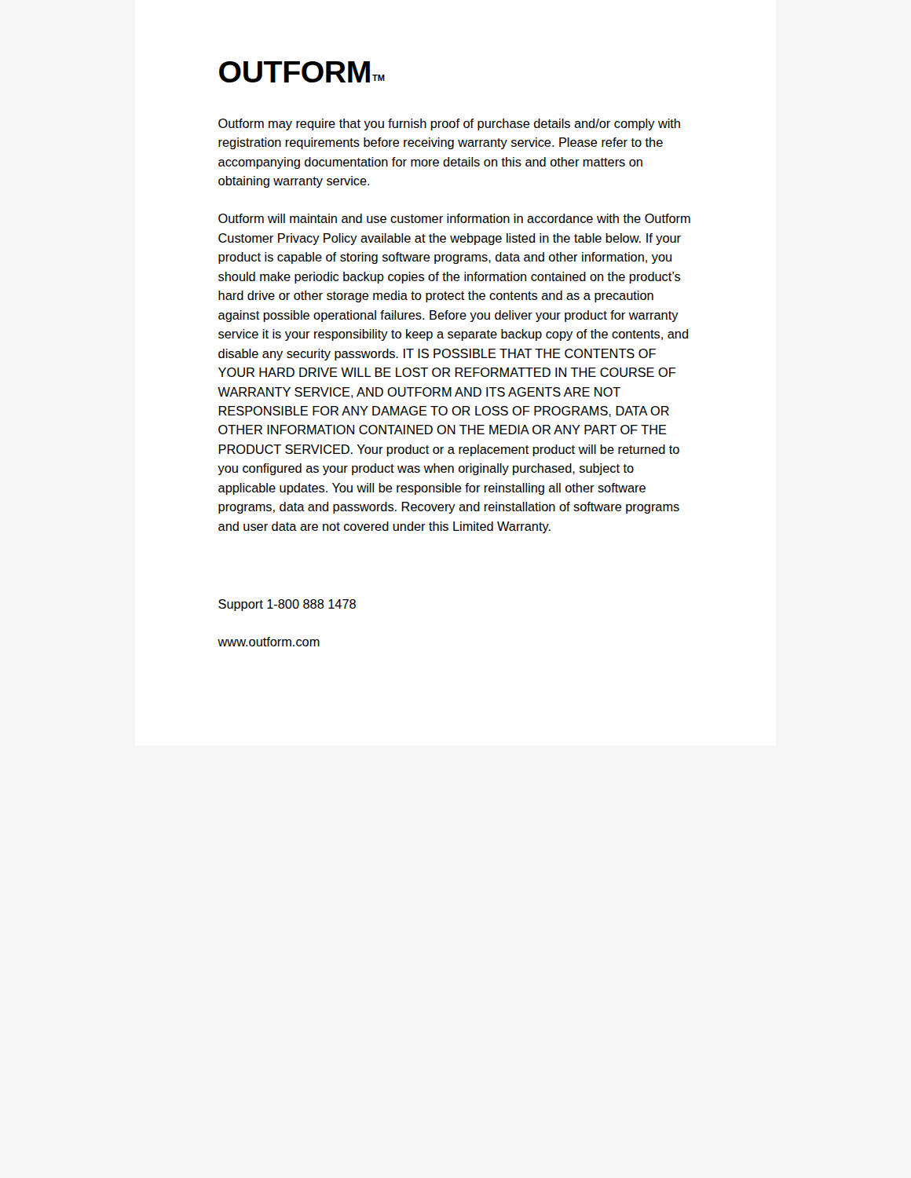OUTFORMTM
Outform may require that you furnish proof of purchase details and/or comply with registration requirements before receiving warranty service. Please refer to the accompanying documentation for more details on this and other matters on obtaining warranty service.
Outform will maintain and use customer information in accordance with the Outform Customer Privacy Policy available at the webpage listed in the table below. If your product is capable of storing software programs, data and other information, you should make periodic backup copies of the information contained on the product’s hard drive or other storage media to protect the contents and as a precaution against possible operational failures. Before you deliver your product for warranty service it is your responsibility to keep a separate backup copy of the contents, and disable any security passwords. IT IS POSSIBLE THAT THE CONTENTS OF YOUR HARD DRIVE WILL BE LOST OR REFORMATTED IN THE COURSE OF WARRANTY SERVICE, AND OUTFORM AND ITS AGENTS ARE NOT RESPONSIBLE FOR ANY DAMAGE TO OR LOSS OF PROGRAMS, DATA OR OTHER INFORMATION CONTAINED ON THE MEDIA OR ANY PART OF THE PRODUCT SERVICED. Your product or a replacement product will be returned to you configured as your product was when originally purchased, subject to applicable updates. You will be responsible for reinstalling all other software programs, data and passwords. Recovery and reinstallation of software programs and user data are not covered under this Limited Warranty.
Support 1-800 888 1478
www.outform.com